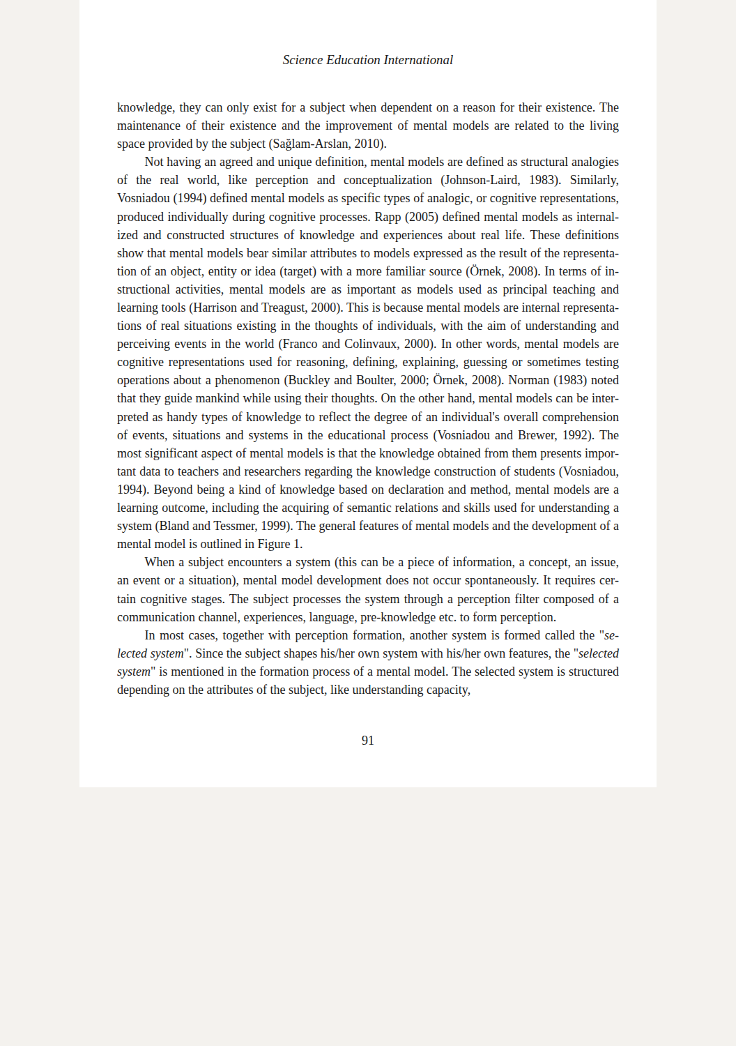Science Education International
knowledge, they can only exist for a subject when dependent on a reason for their existence. The maintenance of their existence and the improvement of mental models are related to the living space provided by the subject (Sağlam-Arslan, 2010).
Not having an agreed and unique definition, mental models are defined as structural analogies of the real world, like perception and conceptualization (Johnson-Laird, 1983). Similarly, Vosniadou (1994) defined mental models as specific types of analogic, or cognitive representations, produced individually during cognitive processes. Rapp (2005) defined mental models as internalized and constructed structures of knowledge and experiences about real life. These definitions show that mental models bear similar attributes to models expressed as the result of the representation of an object, entity or idea (target) with a more familiar source (Örnek, 2008). In terms of instructional activities, mental models are as important as models used as principal teaching and learning tools (Harrison and Treagust, 2000). This is because mental models are internal representations of real situations existing in the thoughts of individuals, with the aim of understanding and perceiving events in the world (Franco and Colinvaux, 2000). In other words, mental models are cognitive representations used for reasoning, defining, explaining, guessing or sometimes testing operations about a phenomenon (Buckley and Boulter, 2000; Örnek, 2008). Norman (1983) noted that they guide mankind while using their thoughts. On the other hand, mental models can be interpreted as handy types of knowledge to reflect the degree of an individual's overall comprehension of events, situations and systems in the educational process (Vosniadou and Brewer, 1992). The most significant aspect of mental models is that the knowledge obtained from them presents important data to teachers and researchers regarding the knowledge construction of students (Vosniadou, 1994). Beyond being a kind of knowledge based on declaration and method, mental models are a learning outcome, including the acquiring of semantic relations and skills used for understanding a system (Bland and Tessmer, 1999). The general features of mental models and the development of a mental model is outlined in Figure 1.
When a subject encounters a system (this can be a piece of information, a concept, an issue, an event or a situation), mental model development does not occur spontaneously. It requires certain cognitive stages. The subject processes the system through a perception filter composed of a communication channel, experiences, language, pre-knowledge etc. to form perception.
In most cases, together with perception formation, another system is formed called the "selected system". Since the subject shapes his/her own system with his/her own features, the "selected system" is mentioned in the formation process of a mental model. The selected system is structured depending on the attributes of the subject, like understanding capacity,
91